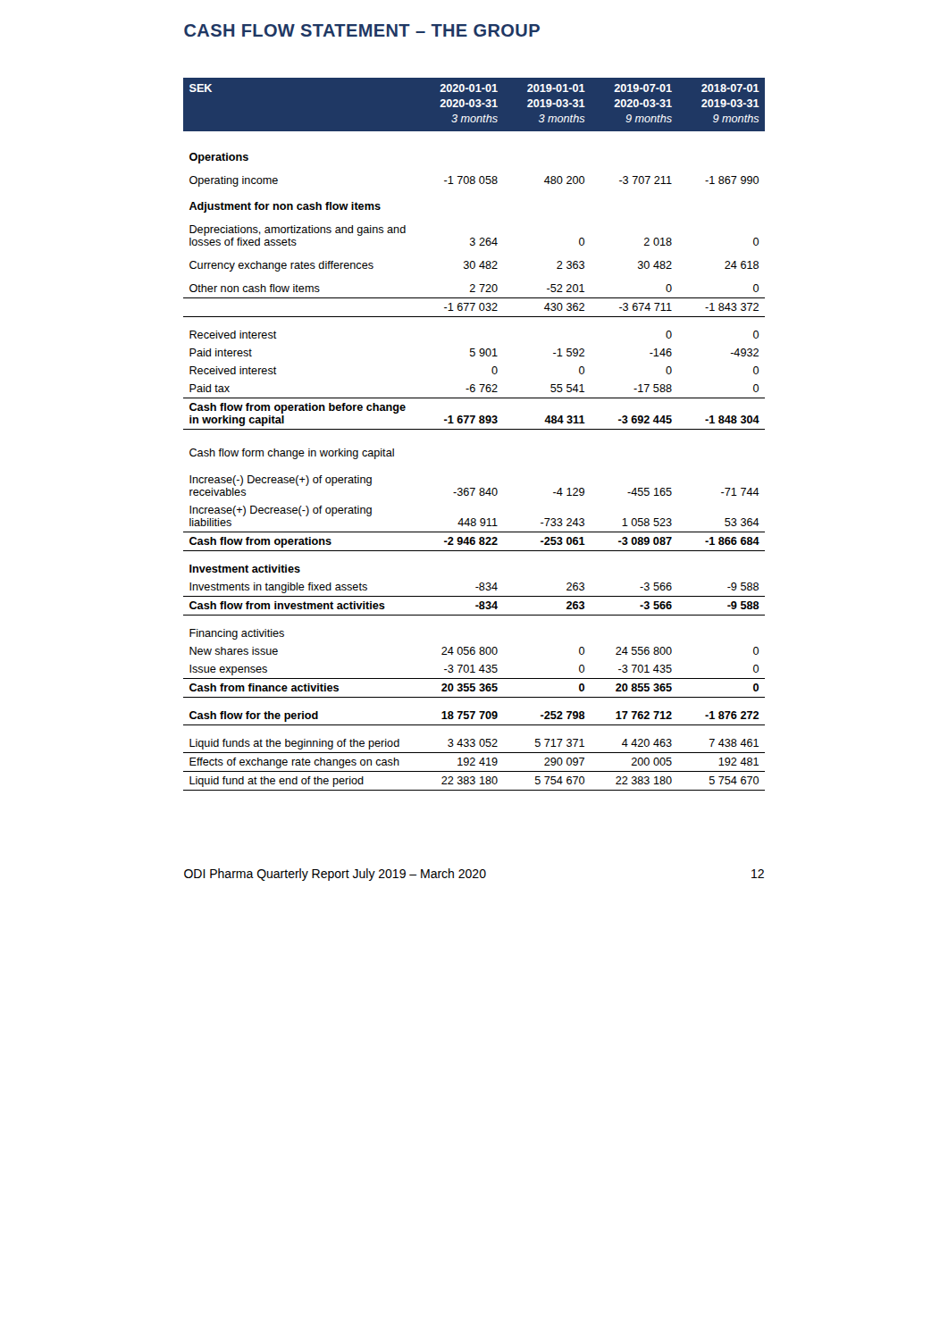Cash flow statement – the group
| SEK | 2020-01-01 2020-03-31 3 months | 2019-01-01 2019-03-31 3 months | 2019-07-01 2020-03-31 9 months | 2018-07-01 2019-03-31 9 months |
| --- | --- | --- | --- | --- |
| Operations | | | | |
| Operating income | -1 708 058 | 480 200 | -3 707 211 | -1 867 990 |
| Adjustment for non cash flow items | | | | |
| Depreciations, amortizations and gains and losses of fixed assets | 3 264 | 0 | 2 018 | 0 |
| Currency exchange rates differences | 30 482 | 2 363 | 30 482 | 24 618 |
| Other non cash flow items | 2 720 | -52 201 | 0 | 0 |
| | -1 677 032 | 430 362 | -3 674 711 | -1 843 372 |
| Received interest | | | 0 | 0 |
| Paid interest | 5 901 | -1 592 | -146 | -4932 |
| Received interest | 0 | 0 | 0 | 0 |
| Paid tax | -6 762 | 55 541 | -17 588 | 0 |
| Cash flow from operation before change in working capital | -1 677 893 | 484 311 | -3 692 445 | -1 848 304 |
| Cash flow form change in working capital | | | | |
| Increase(-) Decrease(+) of operating receivables | -367 840 | -4 129 | -455 165 | -71 744 |
| Increase(+) Decrease(-) of operating liabilities | 448 911 | -733 243 | 1 058 523 | 53 364 |
| Cash flow from operations | -2 946 822 | -253 061 | -3 089 087 | -1 866 684 |
| Investment activities | | | | |
| Investments in tangible fixed assets | -834 | 263 | -3 566 | -9 588 |
| Cash flow from investment activities | -834 | 263 | -3 566 | -9 588 |
| Financing activities | | | | |
| New shares issue | 24 056 800 | 0 | 24 556 800 | 0 |
| Issue expenses | -3 701 435 | 0 | -3 701 435 | 0 |
| Cash from finance activities | 20 355 365 | 0 | 20 855 365 | 0 |
| Cash flow for the period | 18 757 709 | -252 798 | 17 762 712 | -1 876 272 |
| Liquid funds at the beginning of the period | 3 433 052 | 5 717 371 | 4 420 463 | 7 438 461 |
| Effects of exchange rate changes on cash | 192 419 | 290 097 | 200 005 | 192 481 |
| Liquid fund at the end of the period | 22 383 180 | 5 754 670 | 22 383 180 | 5 754 670 |
ODI Pharma Quarterly Report July 2019 – March 2020 12